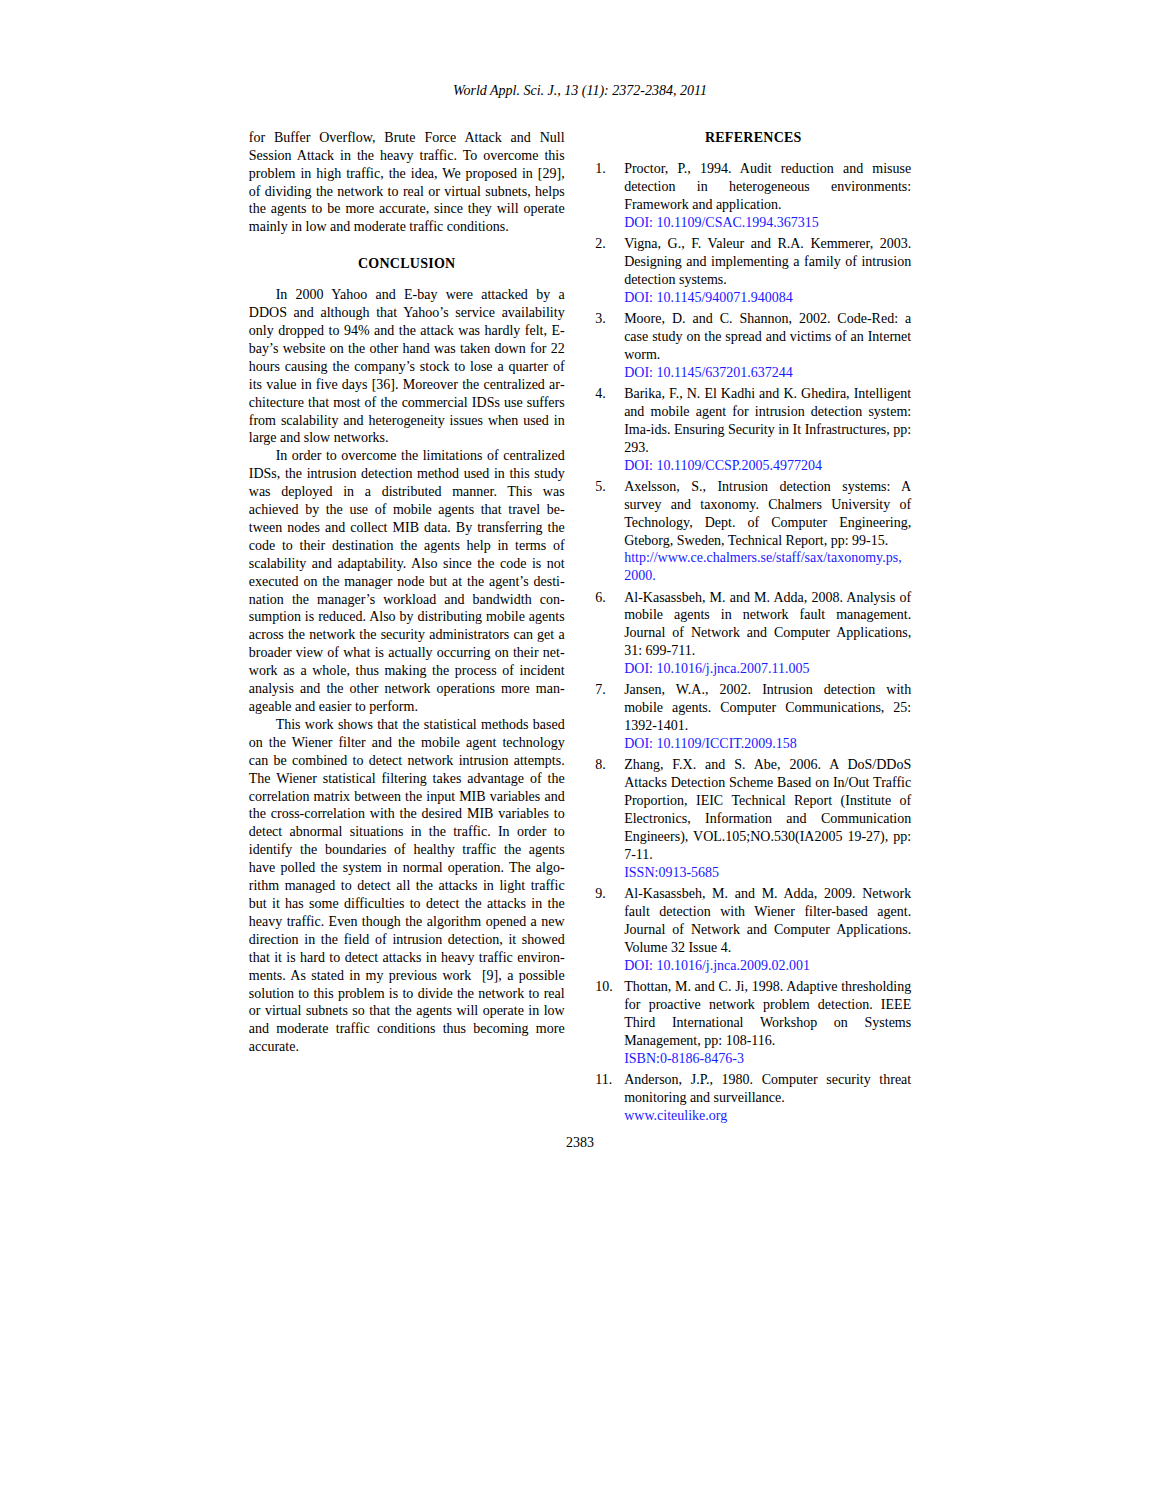World Appl. Sci. J., 13 (11): 2372-2384, 2011
for Buffer Overflow, Brute Force Attack and Null Session Attack in the heavy traffic. To overcome this problem in high traffic, the idea, We proposed in [29], of dividing the network to real or virtual subnets, helps the agents to be more accurate, since they will operate mainly in low and moderate traffic conditions.
CONCLUSION
In 2000 Yahoo and E-bay were attacked by a DDOS and although that Yahoo’s service availability only dropped to 94% and the attack was hardly felt, E-bay’s website on the other hand was taken down for 22 hours causing the company’s stock to lose a quarter of its value in five days [36]. Moreover the centralized architecture that most of the commercial IDSs use suffers from scalability and heterogeneity issues when used in large and slow networks.
In order to overcome the limitations of centralized IDSs, the intrusion detection method used in this study was deployed in a distributed manner. This was achieved by the use of mobile agents that travel between nodes and collect MIB data. By transferring the code to their destination the agents help in terms of scalability and adaptability. Also since the code is not executed on the manager node but at the agent’s destination the manager’s workload and bandwidth consumption is reduced. Also by distributing mobile agents across the network the security administrators can get a broader view of what is actually occurring on their network as a whole, thus making the process of incident analysis and the other network operations more manageable and easier to perform.
This work shows that the statistical methods based on the Wiener filter and the mobile agent technology can be combined to detect network intrusion attempts. The Wiener statistical filtering takes advantage of the correlation matrix between the input MIB variables and the cross-correlation with the desired MIB variables to detect abnormal situations in the traffic. In order to identify the boundaries of healthy traffic the agents have polled the system in normal operation. The algorithm managed to detect all the attacks in light traffic but it has some difficulties to detect the attacks in the heavy traffic. Even though the algorithm opened a new direction in the field of intrusion detection, it showed that it is hard to detect attacks in heavy traffic environments. As stated in my previous work [9], a possible solution to this problem is to divide the network to real or virtual subnets so that the agents will operate in low and moderate traffic conditions thus becoming more accurate.
REFERENCES
Proctor, P., 1994. Audit reduction and misuse detection in heterogeneous environments: Framework and application. DOI: 10.1109/CSAC.1994.367315
Vigna, G., F. Valeur and R.A. Kemmerer, 2003. Designing and implementing a family of intrusion detection systems. DOI: 10.1145/940071.940084
Moore, D. and C. Shannon, 2002. Code-Red: a case study on the spread and victims of an Internet worm. DOI: 10.1145/637201.637244
Barika, F., N. El Kadhi and K. Ghedira, Intelligent and mobile agent for intrusion detection system: Ima-ids. Ensuring Security in It Infrastructures, pp: 293. DOI: 10.1109/CCSP.2005.4977204
Axelsson, S., Intrusion detection systems: A survey and taxonomy. Chalmers University of Technology, Dept. of Computer Engineering, Gteborg, Sweden, Technical Report, pp: 99-15. http://www.ce.chalmers.se/staff/sax/taxonomy.ps, 2000.
Al-Kasassbeh, M. and M. Adda, 2008. Analysis of mobile agents in network fault management. Journal of Network and Computer Applications, 31: 699-711. DOI: 10.1016/j.jnca.2007.11.005
Jansen, W.A., 2002. Intrusion detection with mobile agents. Computer Communications, 25: 1392-1401. DOI: 10.1109/ICCIT.2009.158
Zhang, F.X. and S. Abe, 2006. A DoS/DDoS Attacks Detection Scheme Based on In/Out Traffic Proportion, IEIC Technical Report (Institute of Electronics, Information and Communication Engineers), VOL.105;NO.530(IA2005 19-27), pp: 7-11. ISSN:0913-5685
Al-Kasassbeh, M. and M. Adda, 2009. Network fault detection with Wiener filter-based agent. Journal of Network and Computer Applications. Volume 32 Issue 4. DOI: 10.1016/j.jnca.2009.02.001
Thottan, M. and C. Ji, 1998. Adaptive thresholding for proactive network problem detection. IEEE Third International Workshop on Systems Management, pp: 108-116. ISBN:0-8186-8476-3
Anderson, J.P., 1980. Computer security threat monitoring and surveillance. www.citeulike.org
2383